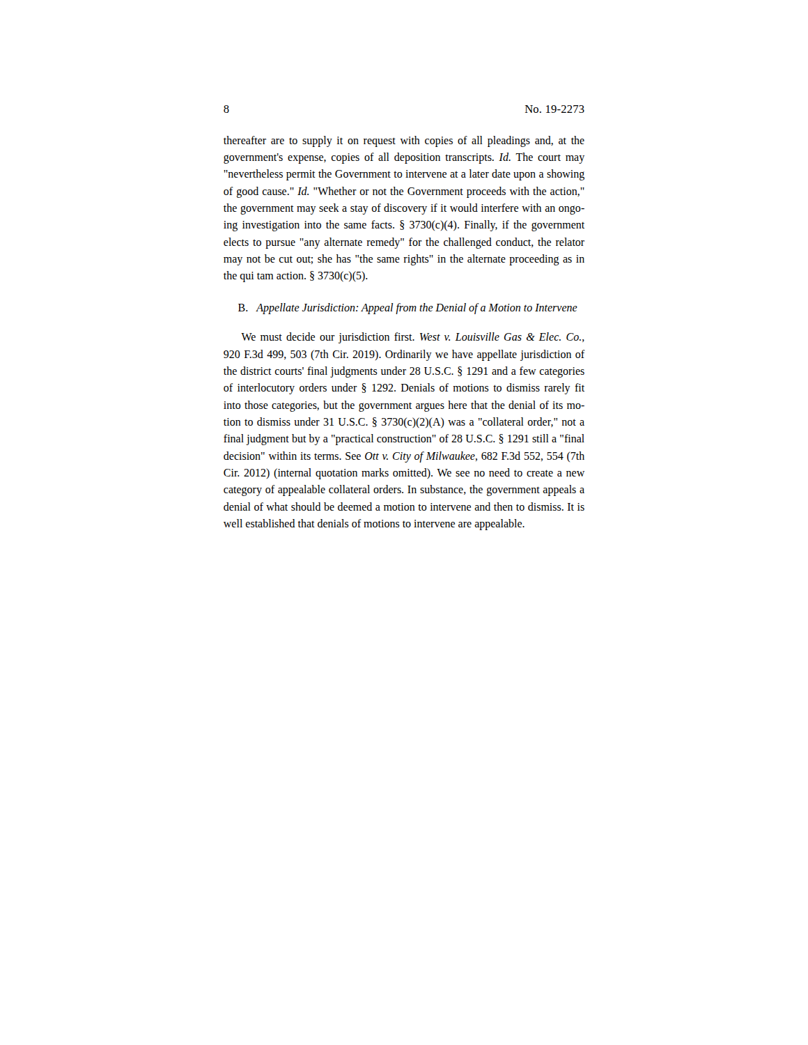8 No. 19-2273
thereafter are to supply it on request with copies of all pleadings and, at the government's expense, copies of all deposition transcripts. Id. The court may "nevertheless permit the Government to intervene at a later date upon a showing of good cause." Id. "Whether or not the Government proceeds with the action," the government may seek a stay of discovery if it would interfere with an ongoing investigation into the same facts. § 3730(c)(4). Finally, if the government elects to pursue "any alternate remedy" for the challenged conduct, the relator may not be cut out; she has "the same rights" in the alternate proceeding as in the qui tam action. § 3730(c)(5).
B. Appellate Jurisdiction: Appeal from the Denial of a Motion to Intervene
We must decide our jurisdiction first. West v. Louisville Gas & Elec. Co., 920 F.3d 499, 503 (7th Cir. 2019). Ordinarily we have appellate jurisdiction of the district courts' final judgments under 28 U.S.C. § 1291 and a few categories of interlocutory orders under § 1292. Denials of motions to dismiss rarely fit into those categories, but the government argues here that the denial of its motion to dismiss under 31 U.S.C. § 3730(c)(2)(A) was a "collateral order," not a final judgment but by a "practical construction" of 28 U.S.C. § 1291 still a "final decision" within its terms. See Ott v. City of Milwaukee, 682 F.3d 552, 554 (7th Cir. 2012) (internal quotation marks omitted). We see no need to create a new category of appealable collateral orders. In substance, the government appeals a denial of what should be deemed a motion to intervene and then to dismiss. It is well established that denials of motions to intervene are appealable.